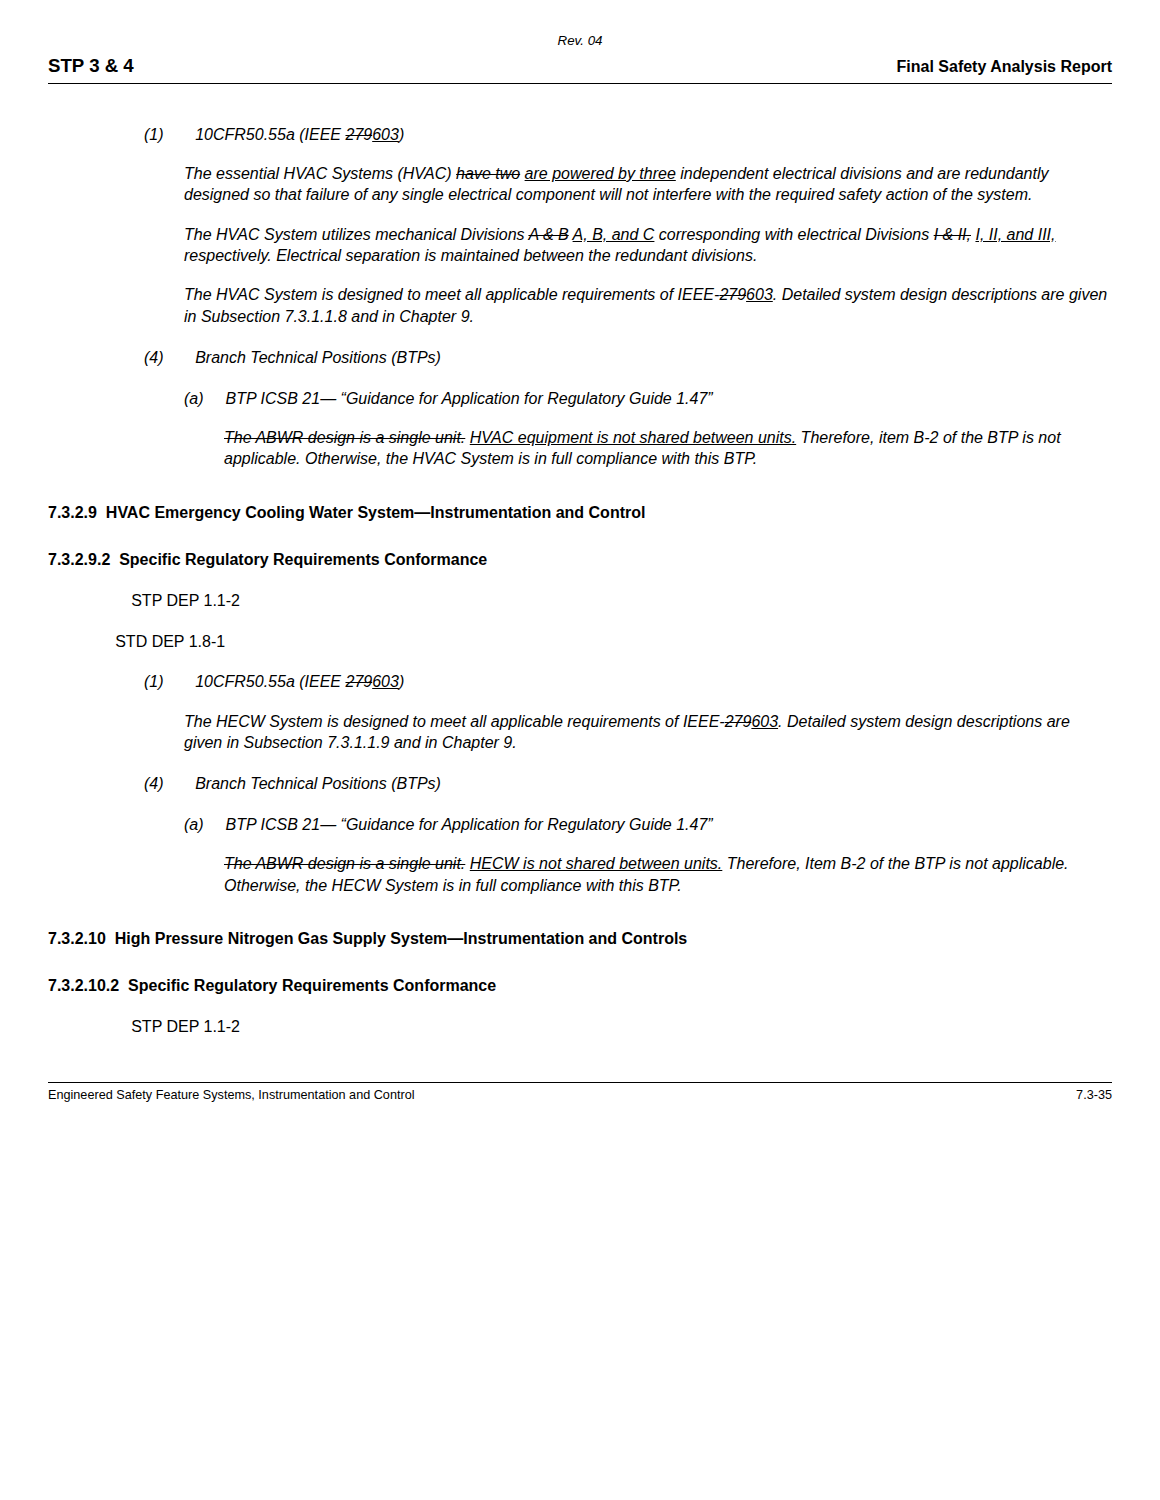Rev. 04
STP 3 & 4
Final Safety Analysis Report
(1)
10CFR50.55a (IEEE 279603)
The essential HVAC Systems (HVAC) have two are powered by three independent electrical divisions and are redundantly designed so that failure of any single electrical component will not interfere with the required safety action of the system.
The HVAC System utilizes mechanical Divisions A & B A, B, and C corresponding with electrical Divisions I & II, I, II, and III, respectively. Electrical separation is maintained between the redundant divisions.
The HVAC System is designed to meet all applicable requirements of IEEE-279603. Detailed system design descriptions are given in Subsection 7.3.1.1.8 and in Chapter 9.
(4)
Branch Technical Positions (BTPs)
(a)
BTP ICSB 21— “Guidance for Application for Regulatory Guide 1.47”
The ABWR design is a single unit. HVAC equipment is not shared between units. Therefore, item B-2 of the BTP is not applicable. Otherwise, the HVAC System is in full compliance with this BTP.
7.3.2.9 HVAC Emergency Cooling Water System—Instrumentation and Control
7.3.2.9.2 Specific Regulatory Requirements Conformance
STP DEP 1.1-2
STD DEP 1.8-1
(1)
10CFR50.55a (IEEE 279603)
The HECW System is designed to meet all applicable requirements of IEEE-279603. Detailed system design descriptions are given in Subsection 7.3.1.1.9 and in Chapter 9.
(4)
Branch Technical Positions (BTPs)
(a)
BTP ICSB 21— “Guidance for Application for Regulatory Guide 1.47”
The ABWR design is a single unit. HECW is not shared between units. Therefore, Item B-2 of the BTP is not applicable. Otherwise, the HECW System is in full compliance with this BTP.
7.3.2.10 High Pressure Nitrogen Gas Supply System—Instrumentation and Controls
7.3.2.10.2 Specific Regulatory Requirements Conformance
STP DEP 1.1-2
Engineered Safety Feature Systems, Instrumentation and Control
7.3-35